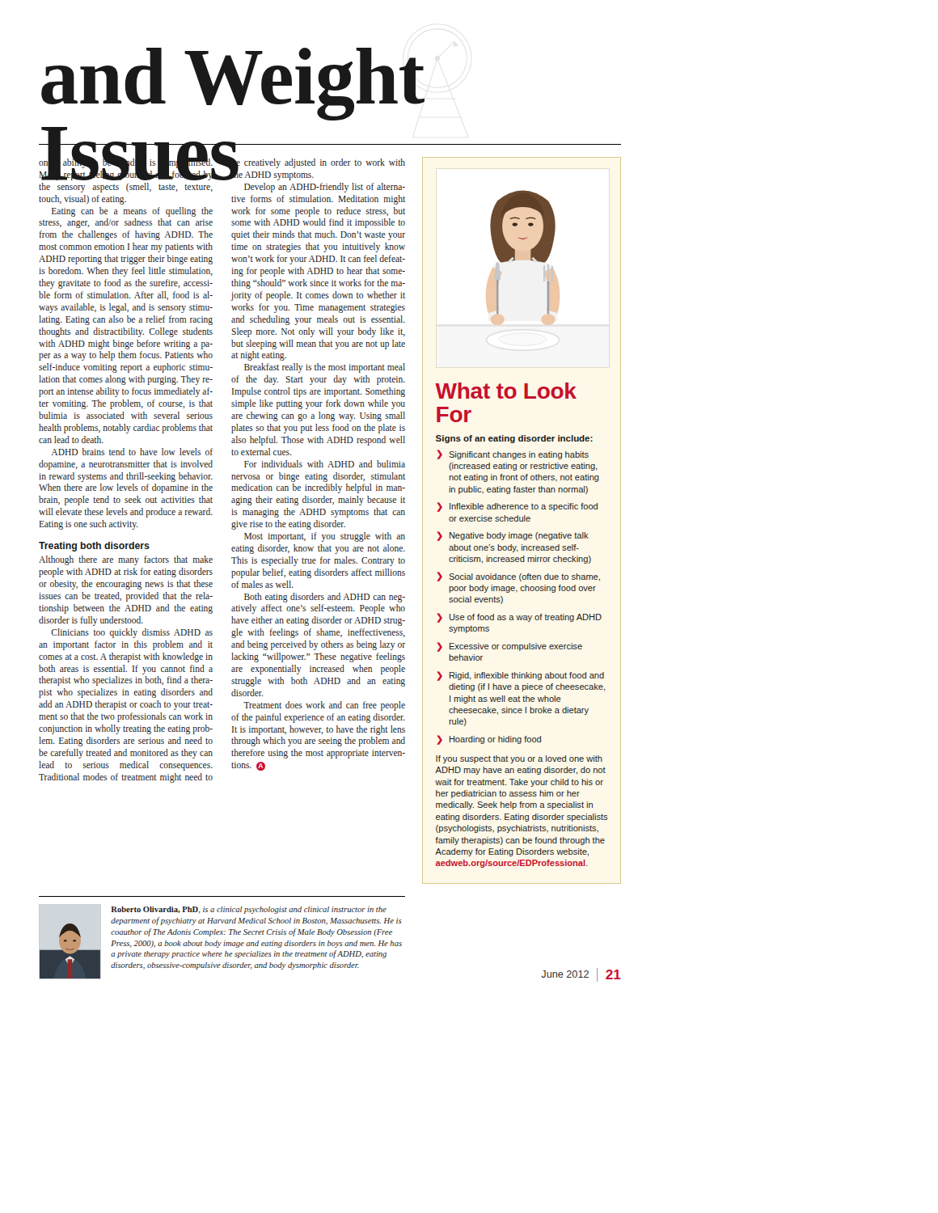and Weight Issues
one’s ability to be mindful is compromised. Many report feeling grounded and focused by the sensory aspects (smell, taste, texture, touch, visual) of eating.
Eating can be a means of quelling the stress, anger, and/or sadness that can arise from the challenges of having ADHD. The most common emotion I hear my patients with ADHD reporting that trigger their binge eating is boredom. When they feel little stimulation, they gravitate to food as the surefire, accessible form of stimulation. After all, food is always available, is legal, and is sensory stimulating. Eating can also be a relief from racing thoughts and distractibility. College students with ADHD might binge before writing a paper as a way to help them focus. Patients who self-induce vomiting report a euphoric stimulation that comes along with purging. They report an intense ability to focus immediately after vomiting. The problem, of course, is that bulimia is associated with several serious health problems, notably cardiac problems that can lead to death.
ADHD brains tend to have low levels of dopamine, a neurotransmitter that is involved in reward systems and thrill-seeking behavior. When there are low levels of dopamine in the brain, people tend to seek out activities that will elevate these levels and produce a reward. Eating is one such activity.
Treating both disorders
Although there are many factors that make people with ADHD at risk for eating disorders or obesity, the encouraging news is that these issues can be treated, provided that the relationship between the ADHD and the eating disorder is fully understood.
Clinicians too quickly dismiss ADHD as an important factor in this problem and it comes at a cost. A therapist with knowledge in both areas is essential. If you cannot find a therapist who specializes in both, find a therapist who specializes in eating disorders and add an ADHD therapist or coach to your treatment so that the two professionals can work in conjunction in wholly treating the eating problem. Eating disorders are serious and need to be carefully treated and monitored as they can lead to serious medical consequences. Traditional modes of treatment might need to be creatively adjusted in order to work with the ADHD symptoms.
Develop an ADHD-friendly list of alternative forms of stimulation. Meditation might work for some people to reduce stress, but some with ADHD would find it impossible to quiet their minds that much. Don’t waste your time on strategies that you intuitively know won’t work for your ADHD. It can feel defeating for people with ADHD to hear that something “should” work since it works for the majority of people. It comes down to whether it works for you. Time management strategies and scheduling your meals out is essential. Sleep more. Not only will your body like it, but sleeping will mean that you are not up late at night eating.
Breakfast really is the most important meal of the day. Start your day with protein. Impulse control tips are important. Something simple like putting your fork down while you are chewing can go a long way. Using small plates so that you put less food on the plate is also helpful. Those with ADHD respond well to external cues.
For individuals with ADHD and bulimia nervosa or binge eating disorder, stimulant medication can be incredibly helpful in managing their eating disorder, mainly because it is managing the ADHD symptoms that can give rise to the eating disorder.
Most important, if you struggle with an eating disorder, know that you are not alone. This is especially true for males. Contrary to popular belief, eating disorders affect millions of males as well.
Both eating disorders and ADHD can negatively affect one’s self-esteem. People who have either an eating disorder or ADHD struggle with feelings of shame, ineffectiveness, and being perceived by others as being lazy or lacking “willpower.” These negative feelings are exponentially increased when people struggle with both ADHD and an eating disorder.
Treatment does work and can free people of the painful experience of an eating disorder. It is important, however, to have the right lens through which you are seeing the problem and therefore using the most appropriate interventions. A
What to Look For
Signs of an eating disorder include:
Significant changes in eating habits (increased eating or restrictive eating, not eating in front of others, not eating in public, eating faster than normal)
Inflexible adherence to a specific food or exercise schedule
Negative body image (negative talk about one’s body, increased self-criticism, increased mirror checking)
Social avoidance (often due to shame, poor body image, choosing food over social events)
Use of food as a way of treating ADHD symptoms
Excessive or compulsive exercise behavior
Rigid, inflexible thinking about food and dieting (if I have a piece of cheesecake, I might as well eat the whole cheesecake, since I broke a dietary rule)
Hoarding or hiding food
If you suspect that you or a loved one with ADHD may have an eating disorder, do not wait for treatment. Take your child to his or her pediatrician to assess him or her medically. Seek help from a specialist in eating disorders. Eating disorder specialists (psychologists, psychiatrists, nutritionists, family therapists) can be found through the Academy for Eating Disorders website, aedweb.org/source/EDProfessional.
Roberto Olivardia, PhD, is a clinical psychologist and clinical instructor in the department of psychiatry at Harvard Medical School in Boston, Massachusetts. He is coauthor of The Adonis Complex: The Secret Crisis of Male Body Obsession (Free Press, 2000), a book about body image and eating disorders in boys and men. He has a private therapy practice where he specializes in the treatment of ADHD, eating disorders, obsessive-compulsive disorder, and body dysmorphic disorder.
June 2012 21